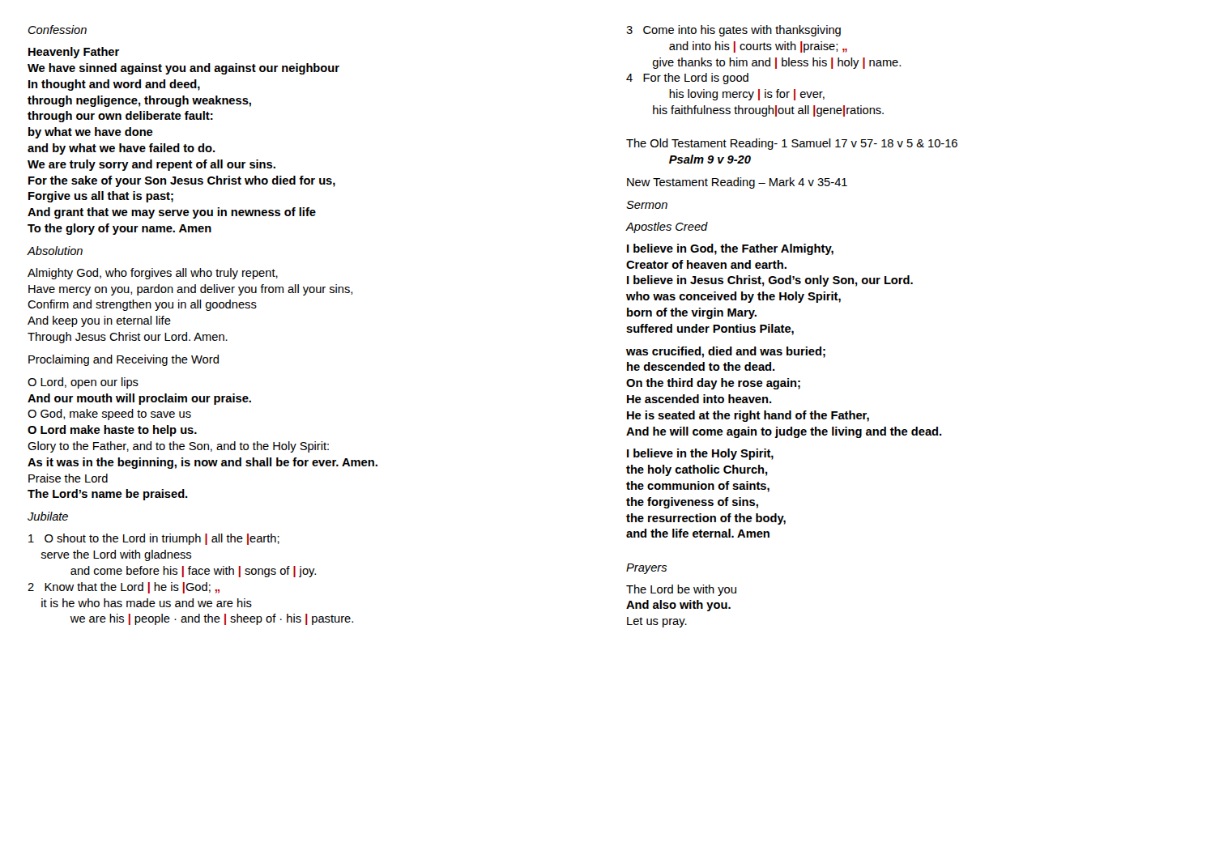Confession
Heavenly Father
We have sinned against you and against our neighbour
In thought and word and deed,
through negligence, through weakness,
through our own deliberate fault:
by what we have done
and by what we have failed to do.
We are truly sorry and repent of all our sins.
For the sake of your Son Jesus Christ who died for us,
Forgive us all that is past;
And grant that we may serve you in newness of life
To the glory of your name. Amen
Absolution
Almighty God, who forgives all who truly repent,
Have mercy on you, pardon and deliver you from all your sins,
Confirm and strengthen you in all goodness
And keep you in eternal life
Through Jesus Christ our Lord. Amen.
Proclaiming and Receiving the Word
O Lord, open our lips
And our mouth will proclaim our praise.
O God, make speed to save us
O Lord make haste to help us.
Glory to the Father, and to the Son, and to the Holy Spirit:
As it was in the beginning, is now and shall be for ever. Amen.
Praise the Lord
The Lord’s name be praised.
Jubilate
1 O shout to the Lord in triumph | all the |earth; serve the Lord with gladness and come before his | face with | songs of | joy. 2 Know that the Lord | he is |God; „ it is he who has made us and we are his we are his | people · and the | sheep of · his | pasture.
3 Come into his gates with thanksgiving and into his | courts with |praise; „ give thanks to him and | bless his | holy | name. 4 For the Lord is good his loving mercy | is for | ever, his faithfulness through|out all |gene|rations.
The Old Testament Reading- 1 Samuel 17 v 57- 18 v 5 & 10-16
Psalm 9 v 9-20
New Testament Reading – Mark 4 v 35-41
Sermon
Apostles Creed
I believe in God, the Father Almighty,
Creator of heaven and earth.
I believe in Jesus Christ, God’s only Son, our Lord.
who was conceived by the Holy Spirit,
born of the virgin Mary.
suffered under Pontius Pilate,
was crucified, died and was buried;
he descended to the dead.
On the third day he rose again;
He ascended into heaven.
He is seated at the right hand of the Father,
And he will come again to judge the living and the dead.
I believe in the Holy Spirit,
the holy catholic Church,
the communion of saints,
the forgiveness of sins,
the resurrection of the body,
and the life eternal. Amen
Prayers
The Lord be with you
And also with you.
Let us pray.